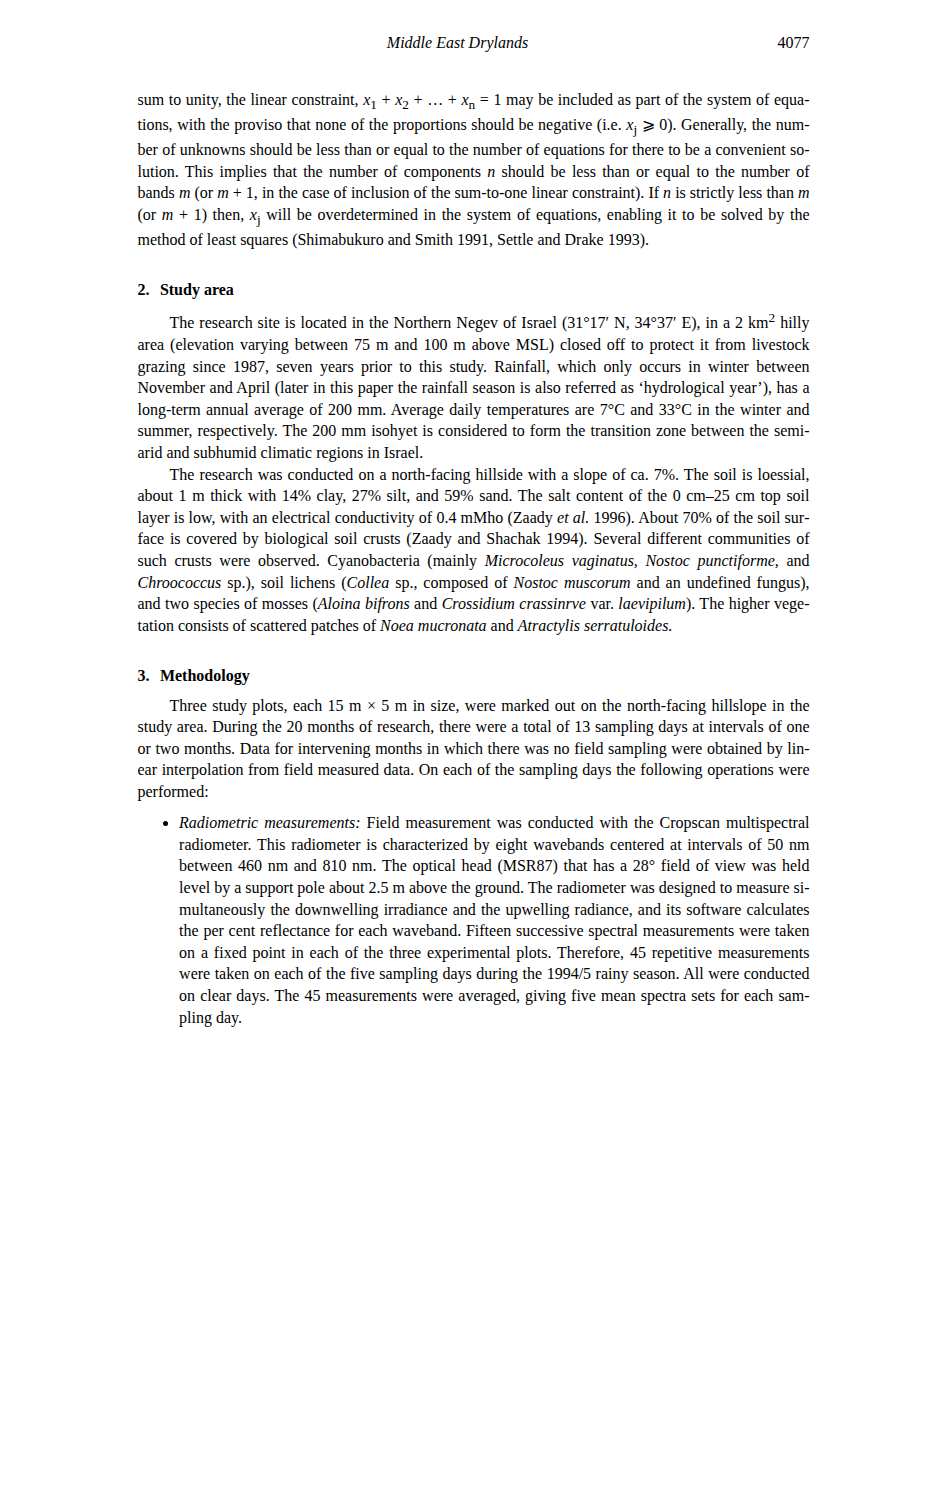Middle East Drylands
4077
sum to unity, the linear constraint, x1 + x2 + … + xn = 1 may be included as part of the system of equations, with the proviso that none of the proportions should be negative (i.e. xj ⩾ 0). Generally, the number of unknowns should be less than or equal to the number of equations for there to be a convenient solution. This implies that the number of components n should be less than or equal to the number of bands m (or m + 1, in the case of inclusion of the sum-to-one linear constraint). If n is strictly less than m (or m + 1) then, xj will be overdetermined in the system of equations, enabling it to be solved by the method of least squares (Shimabukuro and Smith 1991, Settle and Drake 1993).
2. Study area
The research site is located in the Northern Negev of Israel (31°17′ N, 34°37′ E), in a 2 km2 hilly area (elevation varying between 75 m and 100 m above MSL) closed off to protect it from livestock grazing since 1987, seven years prior to this study. Rainfall, which only occurs in winter between November and April (later in this paper the rainfall season is also referred as ‘hydrological year’), has a long-term annual average of 200 mm. Average daily temperatures are 7°C and 33°C in the winter and summer, respectively. The 200 mm isohyet is considered to form the transition zone between the semi-arid and subhumid climatic regions in Israel.
The research was conducted on a north-facing hillside with a slope of ca. 7%. The soil is loessial, about 1 m thick with 14% clay, 27% silt, and 59% sand. The salt content of the 0 cm–25 cm top soil layer is low, with an electrical conductivity of 0.4 mMho (Zaady et al. 1996). About 70% of the soil surface is covered by biological soil crusts (Zaady and Shachak 1994). Several different communities of such crusts were observed. Cyanobacteria (mainly Microcoleus vaginatus, Nostoc punctiforme, and Chroococcus sp.), soil lichens (Collea sp., composed of Nostoc muscorum and an undefined fungus), and two species of mosses (Aloina bifrons and Crossidium crassinrve var. laevipilum). The higher vegetation consists of scattered patches of Noea mucronata and Atractylis serratuloides.
3. Methodology
Three study plots, each 15 m × 5 m in size, were marked out on the north-facing hillslope in the study area. During the 20 months of research, there were a total of 13 sampling days at intervals of one or two months. Data for intervening months in which there was no field sampling were obtained by linear interpolation from field measured data. On each of the sampling days the following operations were performed:
Radiometric measurements: Field measurement was conducted with the Cropscan multispectral radiometer. This radiometer is characterized by eight wavebands centered at intervals of 50 nm between 460 nm and 810 nm. The optical head (MSR87) that has a 28° field of view was held level by a support pole about 2.5 m above the ground. The radiometer was designed to measure simultaneously the downwelling irradiance and the upwelling radiance, and its software calculates the per cent reflectance for each waveband. Fifteen successive spectral measurements were taken on a fixed point in each of the three experimental plots. Therefore, 45 repetitive measurements were taken on each of the five sampling days during the 1994/5 rainy season. All were conducted on clear days. The 45 measurements were averaged, giving five mean spectra sets for each sampling day.